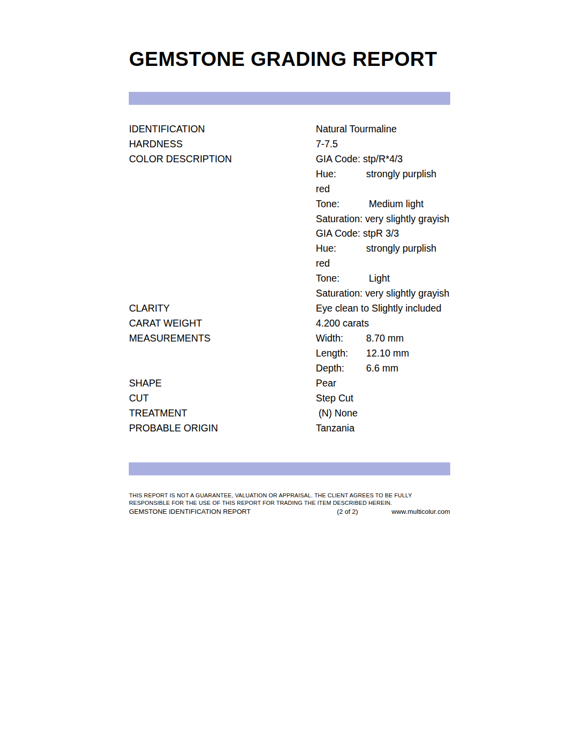GEMSTONE GRADING REPORT
| IDENTIFICATION | Natural Tourmaline |
| HARDNESS | 7-7.5 |
| COLOR DESCRIPTION | GIA Code: stp/R*4/3 Hue: strongly purplish red Tone: Medium light Saturation: very slightly grayish GIA Code: stpR 3/3 Hue: strongly purplish red Tone: Light Saturation: very slightly grayish |
| CLARITY | Eye clean to Slightly included |
| CARAT WEIGHT | 4.200 carats |
| MEASUREMENTS | Width: 8.70 mm Length: 12.10 mm Depth: 6.6 mm |
| SHAPE | Pear |
| CUT | Step Cut |
| TREATMENT | (N) None |
| PROBABLE ORIGIN | Tanzania |
THIS REPORT IS NOT A GUARANTEE, VALUATION OR APPRAISAL. THE CLIENT AGREES TO BE FULLY
RESPONSIBLE FOR THE USE OF THIS REPORT FOR TRADING THE ITEM DESCRIBED HEREIN.
GEMSTONE IDENTIFICATION REPORT
(2 of 2)
www.multicolur.com